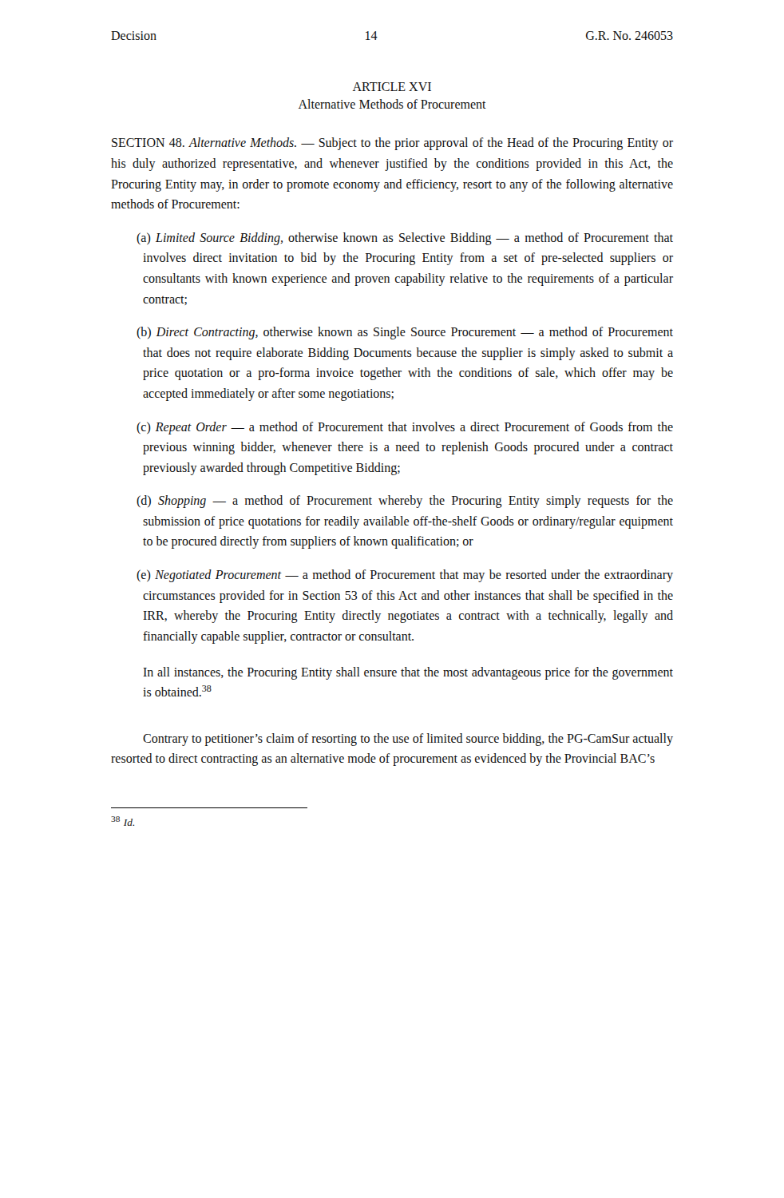Decision
14
G.R. No. 246053
ARTICLE XVI
Alternative Methods of Procurement
SECTION 48. Alternative Methods. — Subject to the prior approval of the Head of the Procuring Entity or his duly authorized representative, and whenever justified by the conditions provided in this Act, the Procuring Entity may, in order to promote economy and efficiency, resort to any of the following alternative methods of Procurement:
(a) Limited Source Bidding, otherwise known as Selective Bidding — a method of Procurement that involves direct invitation to bid by the Procuring Entity from a set of pre-selected suppliers or consultants with known experience and proven capability relative to the requirements of a particular contract;
(b) Direct Contracting, otherwise known as Single Source Procurement — a method of Procurement that does not require elaborate Bidding Documents because the supplier is simply asked to submit a price quotation or a pro-forma invoice together with the conditions of sale, which offer may be accepted immediately or after some negotiations;
(c) Repeat Order — a method of Procurement that involves a direct Procurement of Goods from the previous winning bidder, whenever there is a need to replenish Goods procured under a contract previously awarded through Competitive Bidding;
(d) Shopping — a method of Procurement whereby the Procuring Entity simply requests for the submission of price quotations for readily available off-the-shelf Goods or ordinary/regular equipment to be procured directly from suppliers of known qualification; or
(e) Negotiated Procurement — a method of Procurement that may be resorted under the extraordinary circumstances provided for in Section 53 of this Act and other instances that shall be specified in the IRR, whereby the Procuring Entity directly negotiates a contract with a technically, legally and financially capable supplier, contractor or consultant.
In all instances, the Procuring Entity shall ensure that the most advantageous price for the government is obtained.38
Contrary to petitioner’s claim of resorting to the use of limited source bidding, the PG-CamSur actually resorted to direct contracting as an alternative mode of procurement as evidenced by the Provincial BAC’s
38 Id.